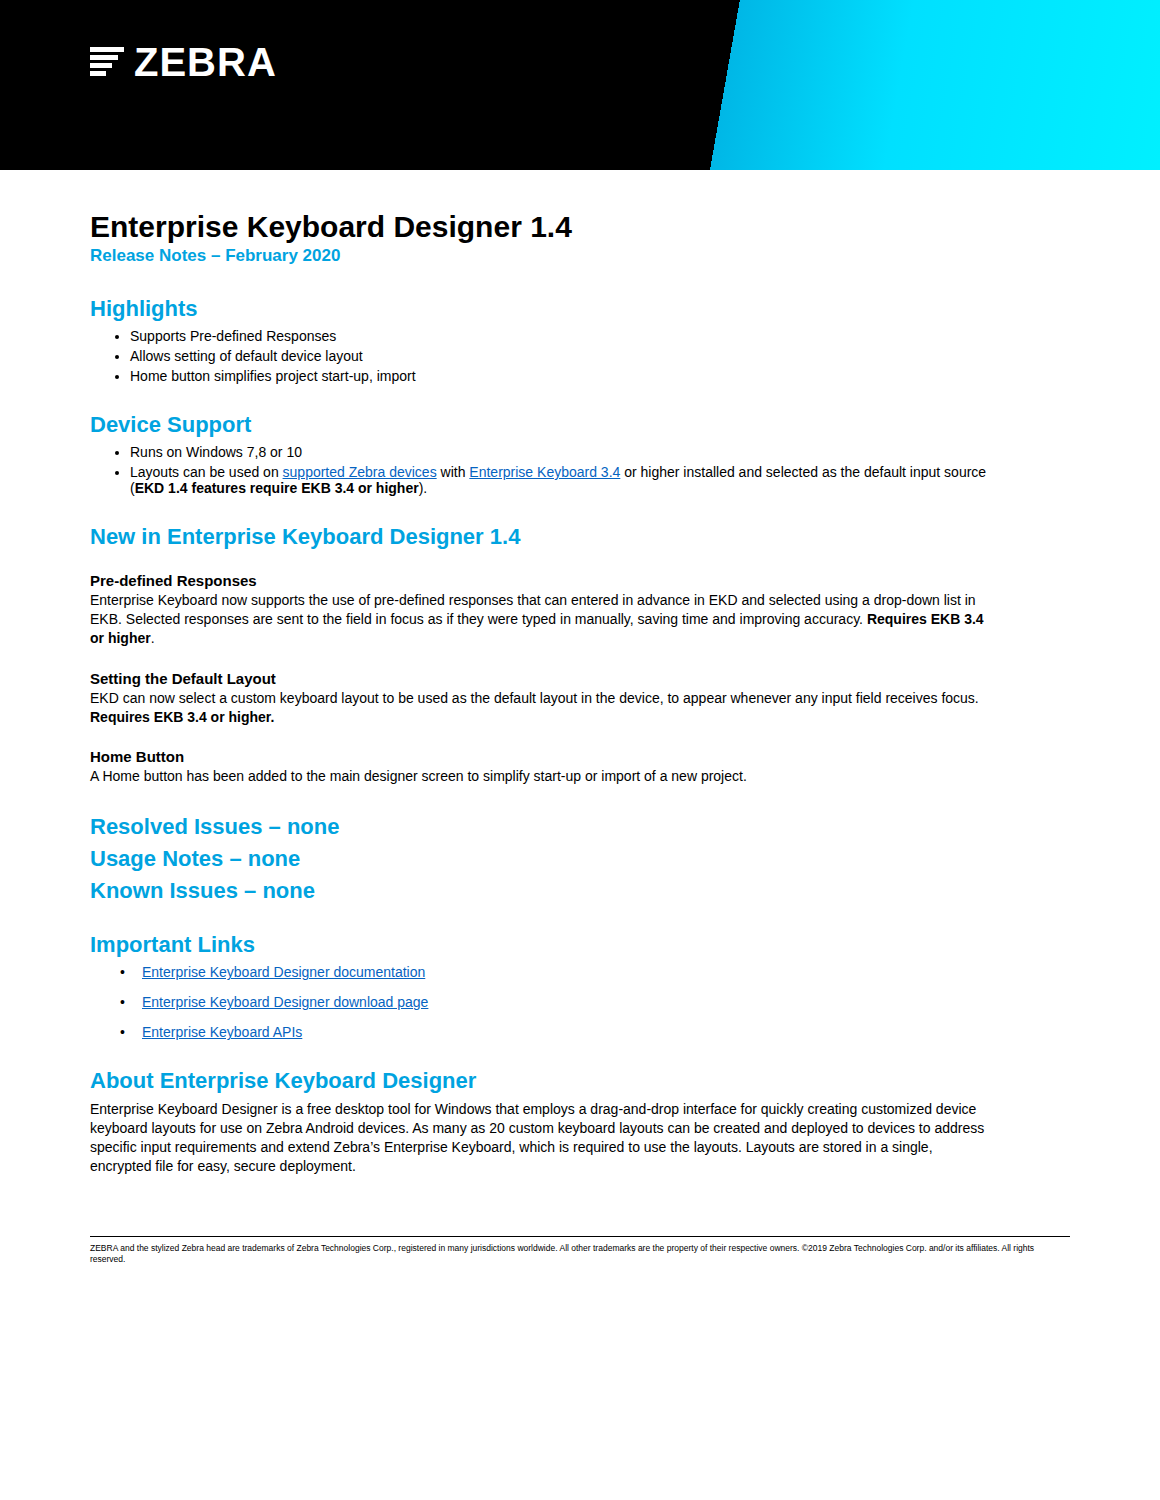ZEBRA
Enterprise Keyboard Designer 1.4
Release Notes – February 2020
Highlights
Supports Pre-defined Responses
Allows setting of default device layout
Home button simplifies project start-up, import
Device Support
Runs on Windows 7,8 or 10
Layouts can be used on supported Zebra devices with Enterprise Keyboard 3.4 or higher installed and selected as the default input source (EKD 1.4 features require EKB 3.4 or higher).
New in Enterprise Keyboard Designer 1.4
Pre-defined Responses
Enterprise Keyboard now supports the use of pre-defined responses that can entered in advance in EKD and selected using a drop-down list in EKB. Selected responses are sent to the field in focus as if they were typed in manually, saving time and improving accuracy. Requires EKB 3.4 or higher.
Setting the Default Layout
EKD can now select a custom keyboard layout to be used as the default layout in the device, to appear whenever any input field receives focus. Requires EKB 3.4 or higher.
Home Button
A Home button has been added to the main designer screen to simplify start-up or import of a new project.
Resolved Issues – none
Usage Notes – none
Known Issues – none
Important Links
Enterprise Keyboard Designer documentation
Enterprise Keyboard Designer download page
Enterprise Keyboard APIs
About Enterprise Keyboard Designer
Enterprise Keyboard Designer is a free desktop tool for Windows that employs a drag-and-drop interface for quickly creating customized device keyboard layouts for use on Zebra Android devices. As many as 20 custom keyboard layouts can be created and deployed to devices to address specific input requirements and extend Zebra’s Enterprise Keyboard, which is required to use the layouts. Layouts are stored in a single, encrypted file for easy, secure deployment.
ZEBRA and the stylized Zebra head are trademarks of Zebra Technologies Corp., registered in many jurisdictions worldwide. All other trademarks are the property of their respective owners. ©2019 Zebra Technologies Corp. and/or its affiliates. All rights reserved.